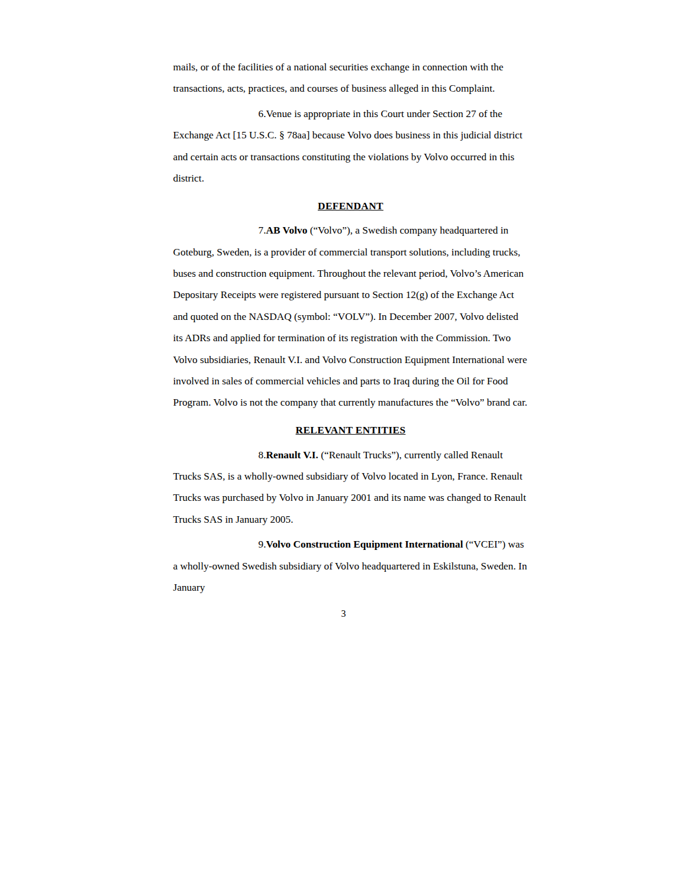mails, or of the facilities of a national securities exchange in connection with the transactions, acts, practices, and courses of business alleged in this Complaint.
6. Venue is appropriate in this Court under Section 27 of the Exchange Act [15 U.S.C. § 78aa] because Volvo does business in this judicial district and certain acts or transactions constituting the violations by Volvo occurred in this district.
DEFENDANT
7. AB Volvo (“Volvo”), a Swedish company headquartered in Goteburg, Sweden, is a provider of commercial transport solutions, including trucks, buses and construction equipment. Throughout the relevant period, Volvo’s American Depositary Receipts were registered pursuant to Section 12(g) of the Exchange Act and quoted on the NASDAQ (symbol: “VOLV”). In December 2007, Volvo delisted its ADRs and applied for termination of its registration with the Commission. Two Volvo subsidiaries, Renault V.I. and Volvo Construction Equipment International were involved in sales of commercial vehicles and parts to Iraq during the Oil for Food Program. Volvo is not the company that currently manufactures the “Volvo” brand car.
RELEVANT ENTITIES
8. Renault V.I. (“Renault Trucks”), currently called Renault Trucks SAS, is a wholly-owned subsidiary of Volvo located in Lyon, France. Renault Trucks was purchased by Volvo in January 2001 and its name was changed to Renault Trucks SAS in January 2005.
9. Volvo Construction Equipment International (“VCEI”) was a wholly-owned Swedish subsidiary of Volvo headquartered in Eskilstuna, Sweden. In January
3